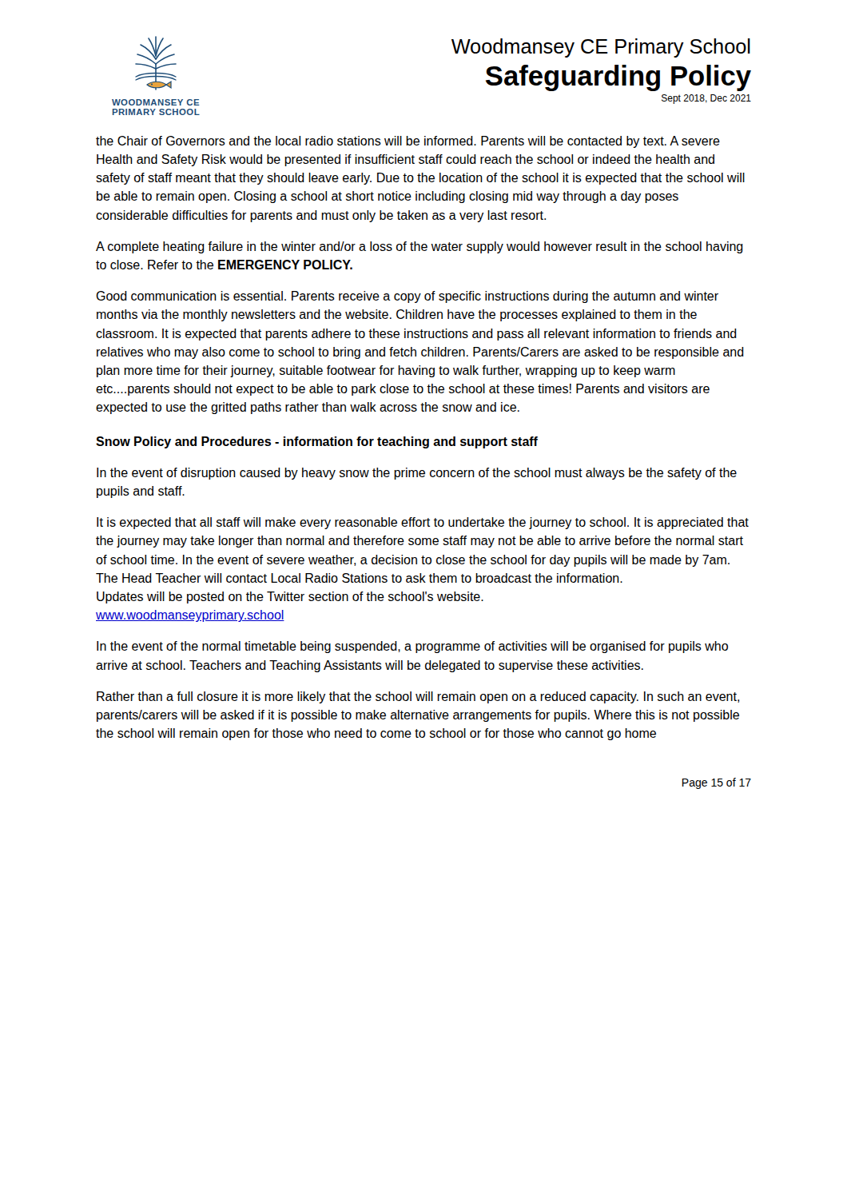WOODMANSEY CE PRIMARY SCHOOL
Woodmansey CE Primary School
Safeguarding Policy
Sept 2018, Dec 2021
the Chair of Governors and the local radio stations will be informed. Parents will be contacted by text. A severe Health and Safety Risk would be presented if insufficient staff could reach the school or indeed the health and safety of staff meant that they should leave early. Due to the location of the school it is expected that the school will be able to remain open. Closing a school at short notice including closing mid way through a day poses considerable difficulties for parents and must only be taken as a very last resort.
A complete heating failure in the winter and/or a loss of the water supply would however result in the school having to close. Refer to the EMERGENCY POLICY.
Good communication is essential. Parents receive a copy of specific instructions during the autumn and winter months via the monthly newsletters and the website. Children have the processes explained to them in the classroom. It is expected that parents adhere to these instructions and pass all relevant information to friends and relatives who may also come to school to bring and fetch children. Parents/Carers are asked to be responsible and plan more time for their journey, suitable footwear for having to walk further, wrapping up to keep warm etc....parents should not expect to be able to park close to the school at these times! Parents and visitors are expected to use the gritted paths rather than walk across the snow and ice.
Snow Policy and Procedures - information for teaching and support staff
In the event of disruption caused by heavy snow the prime concern of the school must always be the safety of the pupils and staff.
It is expected that all staff will make every reasonable effort to undertake the journey to school. It is appreciated that the journey may take longer than normal and therefore some staff may not be able to arrive before the normal start of school time. In the event of severe weather, a decision to close the school for day pupils will be made by 7am. The Head Teacher will contact Local Radio Stations to ask them to broadcast the information.
Updates will be posted on the Twitter section of the school's website.
www.woodmanseyprimary.school
In the event of the normal timetable being suspended, a programme of activities will be organised for pupils who arrive at school. Teachers and Teaching Assistants will be delegated to supervise these activities.
Rather than a full closure it is more likely that the school will remain open on a reduced capacity. In such an event, parents/carers will be asked if it is possible to make alternative arrangements for pupils. Where this is not possible the school will remain open for those who need to come to school or for those who cannot go home
Page 15 of 17